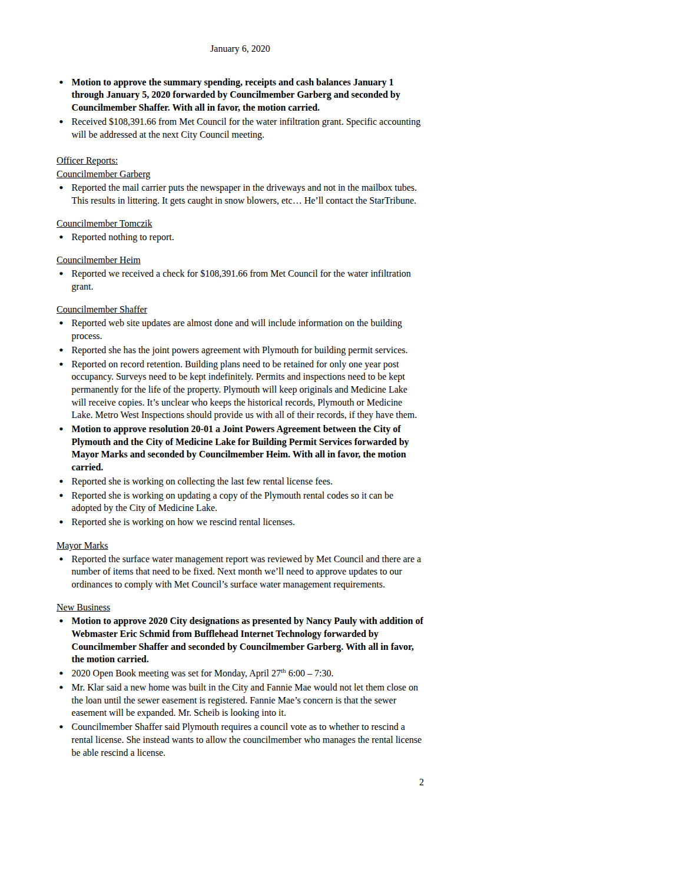January 6, 2020
Motion to approve the summary spending, receipts and cash balances January 1 through January 5, 2020 forwarded by Councilmember Garberg and seconded by Councilmember Shaffer. With all in favor, the motion carried.
Received $108,391.66 from Met Council for the water infiltration grant. Specific accounting will be addressed at the next City Council meeting.
Officer Reports:
Councilmember Garberg
Reported the mail carrier puts the newspaper in the driveways and not in the mailbox tubes. This results in littering. It gets caught in snow blowers, etc… He’ll contact the StarTribune.
Councilmember Tomczik
Reported nothing to report.
Councilmember Heim
Reported we received a check for $108,391.66 from Met Council for the water infiltration grant.
Councilmember Shaffer
Reported web site updates are almost done and will include information on the building process.
Reported she has the joint powers agreement with Plymouth for building permit services.
Reported on record retention. Building plans need to be retained for only one year post occupancy. Surveys need to be kept indefinitely. Permits and inspections need to be kept permanently for the life of the property. Plymouth will keep originals and Medicine Lake will receive copies. It’s unclear who keeps the historical records, Plymouth or Medicine Lake. Metro West Inspections should provide us with all of their records, if they have them.
Motion to approve resolution 20-01 a Joint Powers Agreement between the City of Plymouth and the City of Medicine Lake for Building Permit Services forwarded by Mayor Marks and seconded by Councilmember Heim. With all in favor, the motion carried.
Reported she is working on collecting the last few rental license fees.
Reported she is working on updating a copy of the Plymouth rental codes so it can be adopted by the City of Medicine Lake.
Reported she is working on how we rescind rental licenses.
Mayor Marks
Reported the surface water management report was reviewed by Met Council and there are a number of items that need to be fixed. Next month we’ll need to approve updates to our ordinances to comply with Met Council’s surface water management requirements.
New Business
Motion to approve 2020 City designations as presented by Nancy Pauly with addition of Webmaster Eric Schmid from Bufflehead Internet Technology forwarded by Councilmember Shaffer and seconded by Councilmember Garberg. With all in favor, the motion carried.
2020 Open Book meeting was set for Monday, April 27th 6:00 – 7:30.
Mr. Klar said a new home was built in the City and Fannie Mae would not let them close on the loan until the sewer easement is registered. Fannie Mae’s concern is that the sewer easement will be expanded. Mr. Scheib is looking into it.
Councilmember Shaffer said Plymouth requires a council vote as to whether to rescind a rental license. She instead wants to allow the councilmember who manages the rental license be able rescind a license.
2